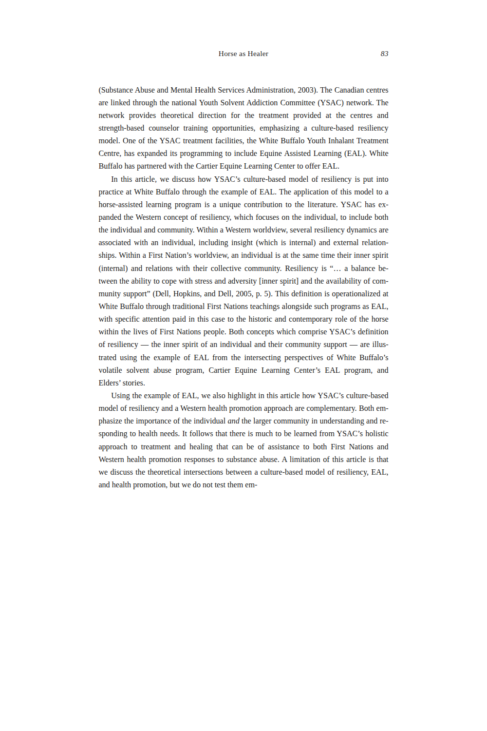Horse as Healer 83
(Substance Abuse and Mental Health Services Administration, 2003). The Canadian centres are linked through the national Youth Solvent Addiction Committee (YSAC) network. The network provides theoretical direction for the treatment provided at the centres and strength-based counselor training opportunities, emphasizing a culture-based resiliency model. One of the YSAC treatment facilities, the White Buffalo Youth Inhalant Treatment Centre, has expanded its programming to include Equine Assisted Learning (EAL). White Buffalo has partnered with the Cartier Equine Learning Center to offer EAL.
In this article, we discuss how YSAC’s culture-based model of resiliency is put into practice at White Buffalo through the example of EAL. The application of this model to a horse-assisted learning program is a unique contribution to the literature. YSAC has expanded the Western concept of resiliency, which focuses on the individual, to include both the individual and community. Within a Western worldview, several resiliency dynamics are associated with an individual, including insight (which is internal) and external relationships. Within a First Nation’s worldview, an individual is at the same time their inner spirit (internal) and relations with their collective community. Resiliency is “… a balance between the ability to cope with stress and adversity [inner spirit] and the availability of community support” (Dell, Hopkins, and Dell, 2005, p. 5). This definition is operationalized at White Buffalo through traditional First Nations teachings alongside such programs as EAL, with specific attention paid in this case to the historic and contemporary role of the horse within the lives of First Nations people. Both concepts which comprise YSAC’s definition of resiliency — the inner spirit of an individual and their community support — are illustrated using the example of EAL from the intersecting perspectives of White Buffalo’s volatile solvent abuse program, Cartier Equine Learning Center’s EAL program, and Elders’ stories.
Using the example of EAL, we also highlight in this article how YSAC’s culture-based model of resiliency and a Western health promotion approach are complementary. Both emphasize the importance of the individual and the larger community in understanding and responding to health needs. It follows that there is much to be learned from YSAC’s holistic approach to treatment and healing that can be of assistance to both First Nations and Western health promotion responses to substance abuse. A limitation of this article is that we discuss the theoretical intersections between a culture-based model of resiliency, EAL, and health promotion, but we do not test them em-